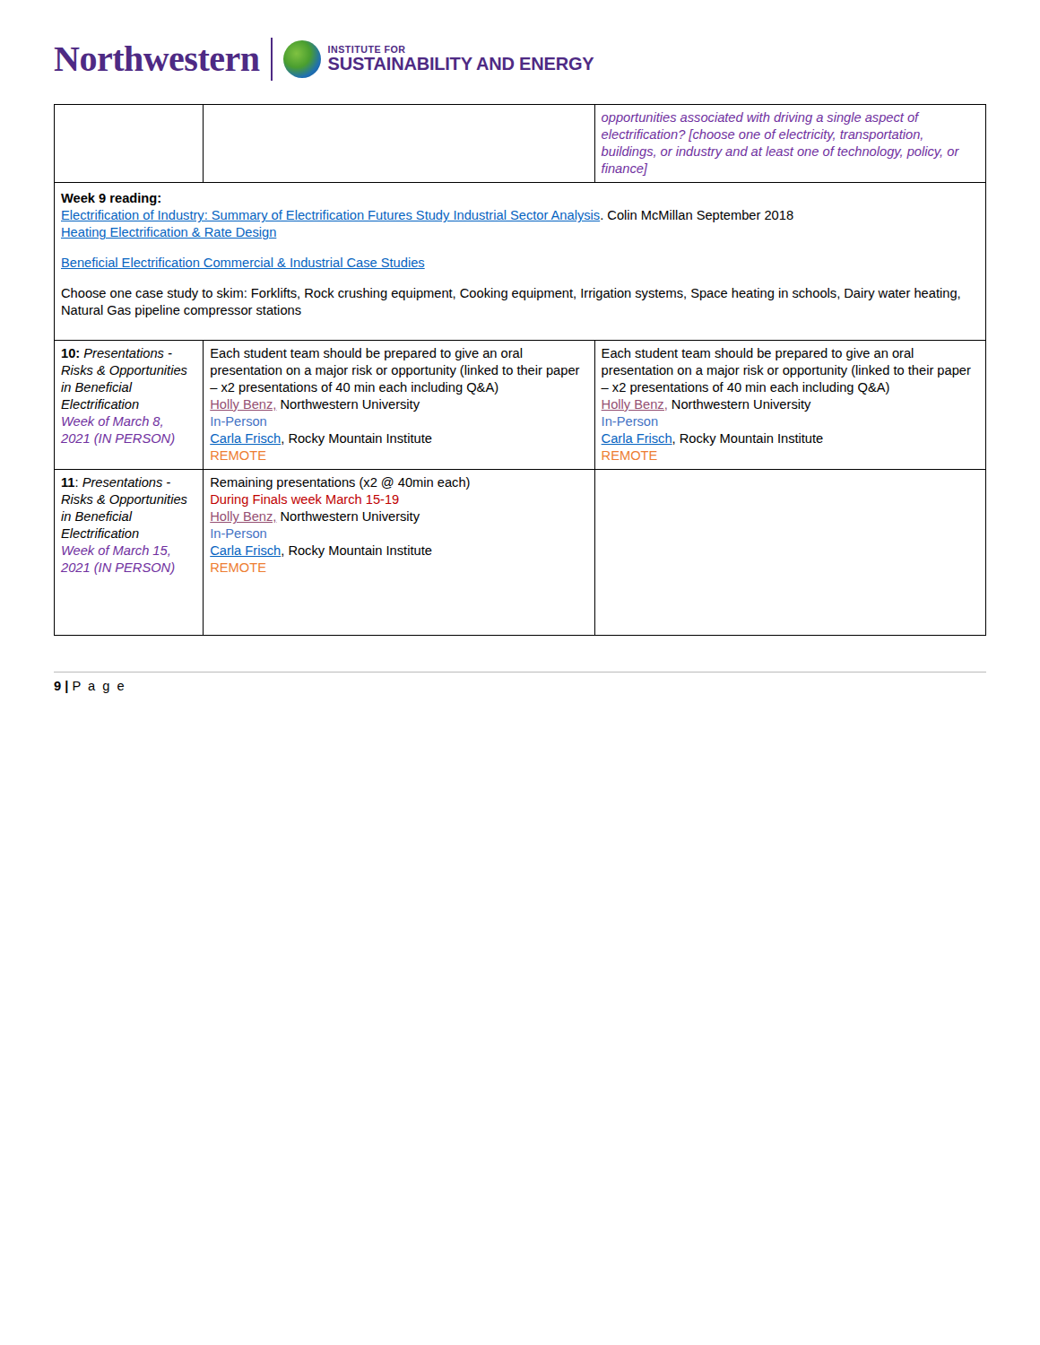Northwestern
INSTITUTE FOR
SUSTAINABILITY AND ENERGY
| | | opportunities associated with driving a single aspect of electrification? [choose one of electricity, transportation, buildings, or industry and at least one of technology, policy, or finance] |
| Week 9 reading: Electrification of Industry: Summary of Electrification Futures Study Industrial Sector Analysis . Colin McMillan September 2018 Heating Electrification & Rate Design Beneficial Electrification Commercial & Industrial Case Studies Choose one case study to skim: Forklifts, Rock crushing equipment, Cooking equipment, Irrigation systems, Space heating in schools, Dairy water heating, Natural Gas pipeline compressor stations |
| 10: Presentations - Risks & Opportunities in Beneficial Electrification Week of March 8, 2021 (IN PERSON) | Each student team should be prepared to give an oral presentation on a major risk or opportunity (linked to their paper – x2 presentations of 40 min each including Q&A) Holly Benz, Northwestern University In-Person Carla Frisch , Rocky Mountain Institute REMOTE | Each student team should be prepared to give an oral presentation on a major risk or opportunity (linked to their paper – x2 presentations of 40 min each including Q&A) Holly Benz, Northwestern University In-Person Carla Frisch , Rocky Mountain Institute REMOTE |
| 11 : Presentations - Risks & Opportunities in Beneficial Electrification Week of March 15, 2021 (IN PERSON) | Remaining presentations (x2 @ 40min each) During Finals week March 15-19 Holly Benz, Northwestern University In-Person Carla Frisch , Rocky Mountain Institute REMOTE | |
9 | P a g e